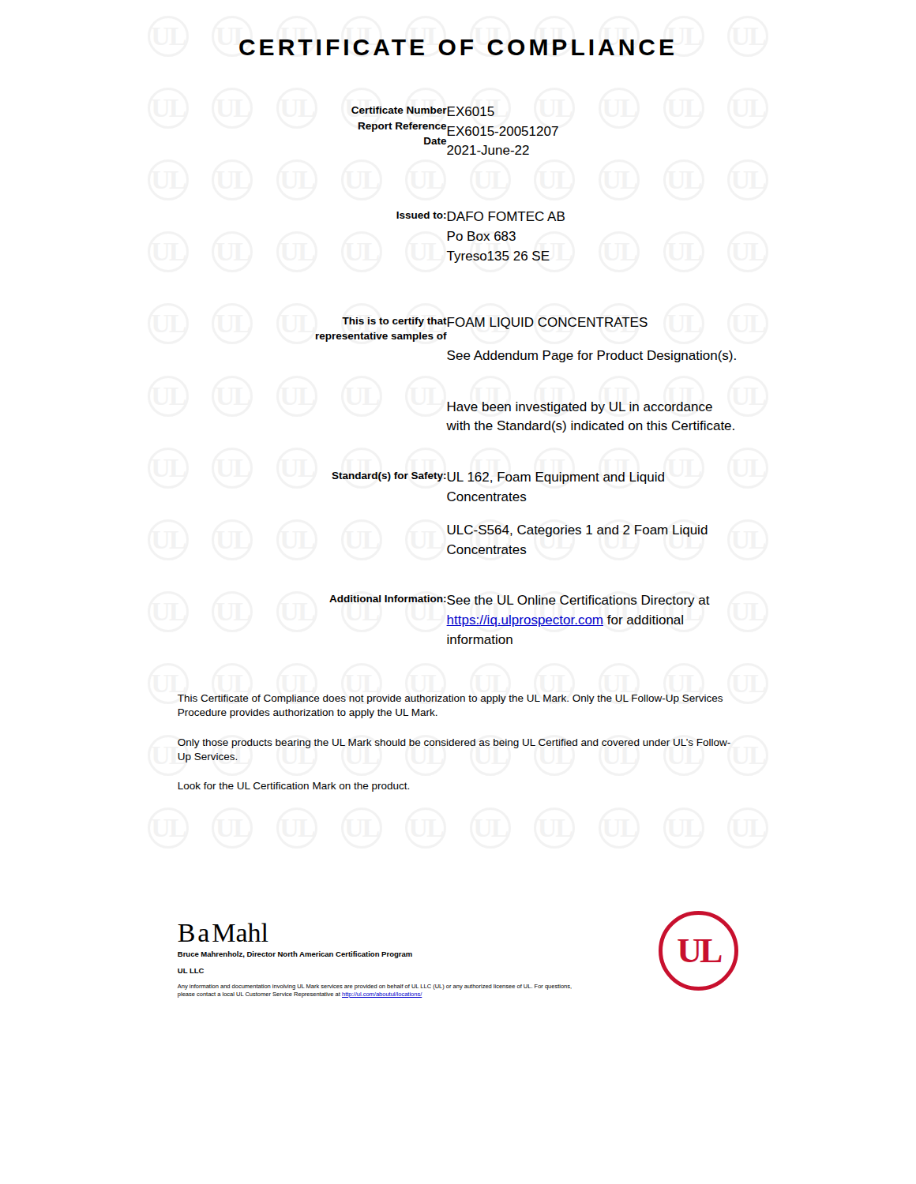UL UL UL UL UL UL UL UL UL UL UL UL UL UL UL UL UL UL UL UL UL UL UL UL UL UL UL UL UL UL UL UL UL UL UL UL UL UL UL UL UL UL UL UL UL UL UL UL UL UL UL UL UL UL UL UL UL UL UL UL UL UL UL UL UL UL UL UL UL UL UL UL UL UL UL UL UL UL UL UL UL UL UL UL UL UL UL UL UL UL UL UL UL UL UL UL UL UL UL UL UL UL UL UL UL UL UL UL UL UL UL UL UL UL UL UL UL UL UL UL
CERTIFICATE OF COMPLIANCE
| Certificate Number Report Reference Date | EX6015 EX6015-20051207 2021-June-22 |
| Issued to: | DAFO FOMTEC AB Po Box 683 Tyreso135 26 SE |
| This is to certify that representative samples of | FOAM LIQUID CONCENTRATES See Addendum Page for Product Designation(s). |
| | Have been investigated by UL in accordance with the Standard(s) indicated on this Certificate. |
| Standard(s) for Safety: | UL 162, Foam Equipment and Liquid Concentrates ULC-S564, Categories 1 and 2 Foam Liquid Concentrates |
| Additional Information: | See the UL Online Certifications Directory at https://iq.ulprospector.com for additional information |
This Certificate of Compliance does not provide authorization to apply the UL Mark. Only the UL Follow-Up Services Procedure provides authorization to apply the UL Mark.
Only those products bearing the UL Mark should be considered as being UL Certified and covered under UL’s Follow-Up Services.
Look for the UL Certification Mark on the product.
B a Mahl   
Bruce Mahrenholz, Director North American Certification Program
UL LLC
Any information and documentation involving UL Mark services are provided on behalf of UL LLC (UL) or any authorized licensee of UL. For questions, please contact a local UL Customer Service Representative at http://ul.com/aboutul/locations/
UL